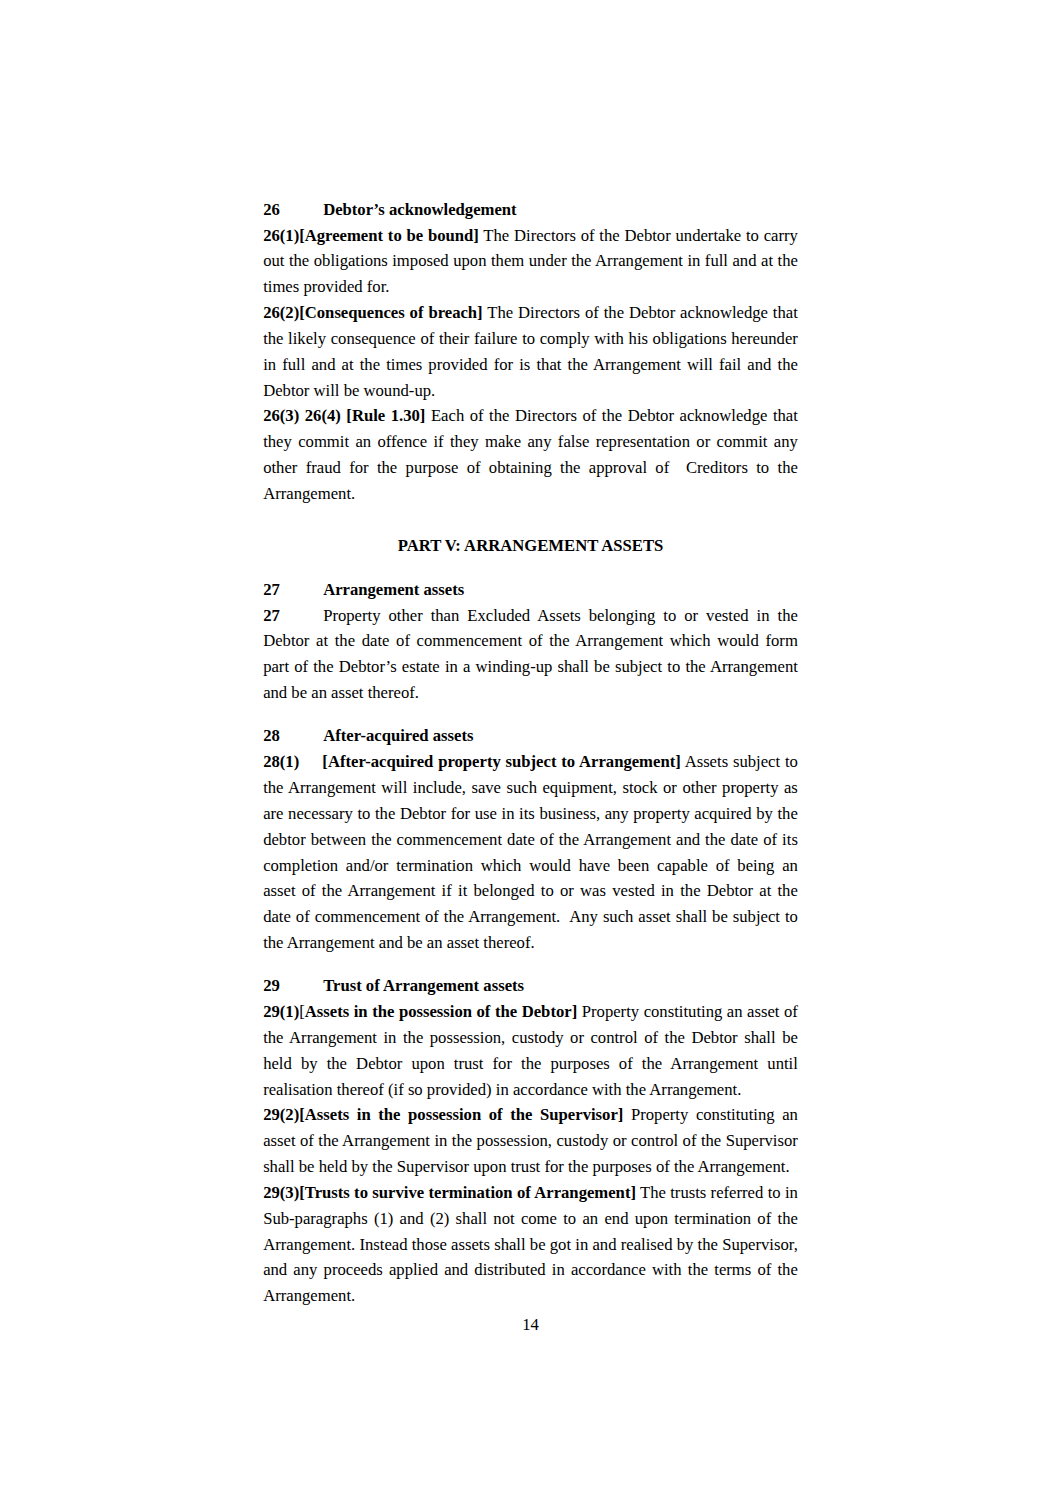26 Debtor’s acknowledgement
26(1)[Agreement to be bound] The Directors of the Debtor undertake to carry out the obligations imposed upon them under the Arrangement in full and at the times provided for.
26(2)[Consequences of breach] The Directors of the Debtor acknowledge that the likely consequence of their failure to comply with his obligations hereunder in full and at the times provided for is that the Arrangement will fail and the Debtor will be wound-up.
26(3) 26(4) [Rule 1.30] Each of the Directors of the Debtor acknowledge that they commit an offence if they make any false representation or commit any other fraud for the purpose of obtaining the approval of Creditors to the Arrangement.
PART V: ARRANGEMENT ASSETS
27 Arrangement assets
27 Property other than Excluded Assets belonging to or vested in the Debtor at the date of commencement of the Arrangement which would form part of the Debtor’s estate in a winding-up shall be subject to the Arrangement and be an asset thereof.
28 After-acquired assets
28(1) [After-acquired property subject to Arrangement] Assets subject to the Arrangement will include, save such equipment, stock or other property as are necessary to the Debtor for use in its business, any property acquired by the debtor between the commencement date of the Arrangement and the date of its completion and/or termination which would have been capable of being an asset of the Arrangement if it belonged to or was vested in the Debtor at the date of commencement of the Arrangement. Any such asset shall be subject to the Arrangement and be an asset thereof.
29 Trust of Arrangement assets
29(1)[Assets in the possession of the Debtor] Property constituting an asset of the Arrangement in the possession, custody or control of the Debtor shall be held by the Debtor upon trust for the purposes of the Arrangement until realisation thereof (if so provided) in accordance with the Arrangement.
29(2)[Assets in the possession of the Supervisor] Property constituting an asset of the Arrangement in the possession, custody or control of the Supervisor shall be held by the Supervisor upon trust for the purposes of the Arrangement.
29(3)[Trusts to survive termination of Arrangement] The trusts referred to in Sub-paragraphs (1) and (2) shall not come to an end upon termination of the Arrangement. Instead those assets shall be got in and realised by the Supervisor, and any proceeds applied and distributed in accordance with the terms of the Arrangement.
14